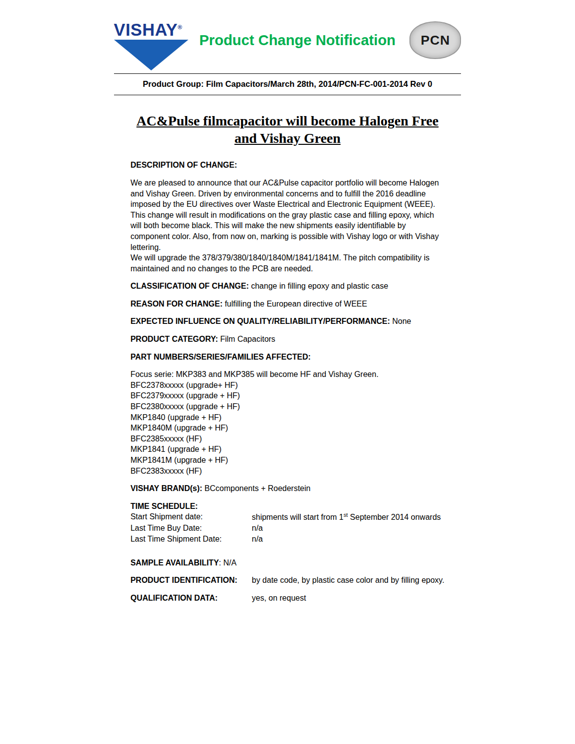VISHAY®
Product Change Notification
PCN
Product Group: Film Capacitors/March 28th, 2014/PCN-FC-001-2014 Rev 0
AC&Pulse filmcapacitor will become Halogen Free and Vishay Green
DESCRIPTION OF CHANGE:
We are pleased to announce that our AC&Pulse capacitor portfolio will become Halogen and Vishay Green. Driven by environmental concerns and to fulfill the 2016 deadline imposed by the EU directives over Waste Electrical and Electronic Equipment (WEEE). This change will result in modifications on the gray plastic case and filling epoxy, which will both become black. This will make the new shipments easily identifiable by component color. Also, from now on, marking is possible with Vishay logo or with Vishay lettering.
We will upgrade the 378/379/380/1840/1840M/1841/1841M. The pitch compatibility is maintained and no changes to the PCB are needed.
CLASSIFICATION OF CHANGE: change in filling epoxy and plastic case
REASON FOR CHANGE: fulfilling the European directive of WEEE
EXPECTED INFLUENCE ON QUALITY/RELIABILITY/PERFORMANCE: None
PRODUCT CATEGORY: Film Capacitors
PART NUMBERS/SERIES/FAMILIES AFFECTED:
Focus serie: MKP383 and MKP385 will become HF and Vishay Green.
BFC2378xxxxx (upgrade+ HF)
BFC2379xxxxx (upgrade + HF)
BFC2380xxxxx (upgrade + HF)
MKP1840 (upgrade + HF)
MKP1840M (upgrade + HF)
BFC2385xxxxx (HF)
MKP1841 (upgrade + HF)
MKP1841M (upgrade + HF)
BFC2383xxxxx (HF)
VISHAY BRAND(s): BCcomponents + Roederstein
TIME SCHEDULE:
Start Shipment date:
shipments will start from 1st September 2014 onwards
Last Time Buy Date:
n/a
Last Time Shipment Date:
n/a
SAMPLE AVAILABILITY: N/A
PRODUCT IDENTIFICATION:
by date code, by plastic case color and by filling epoxy.
QUALIFICATION DATA:
yes, on request